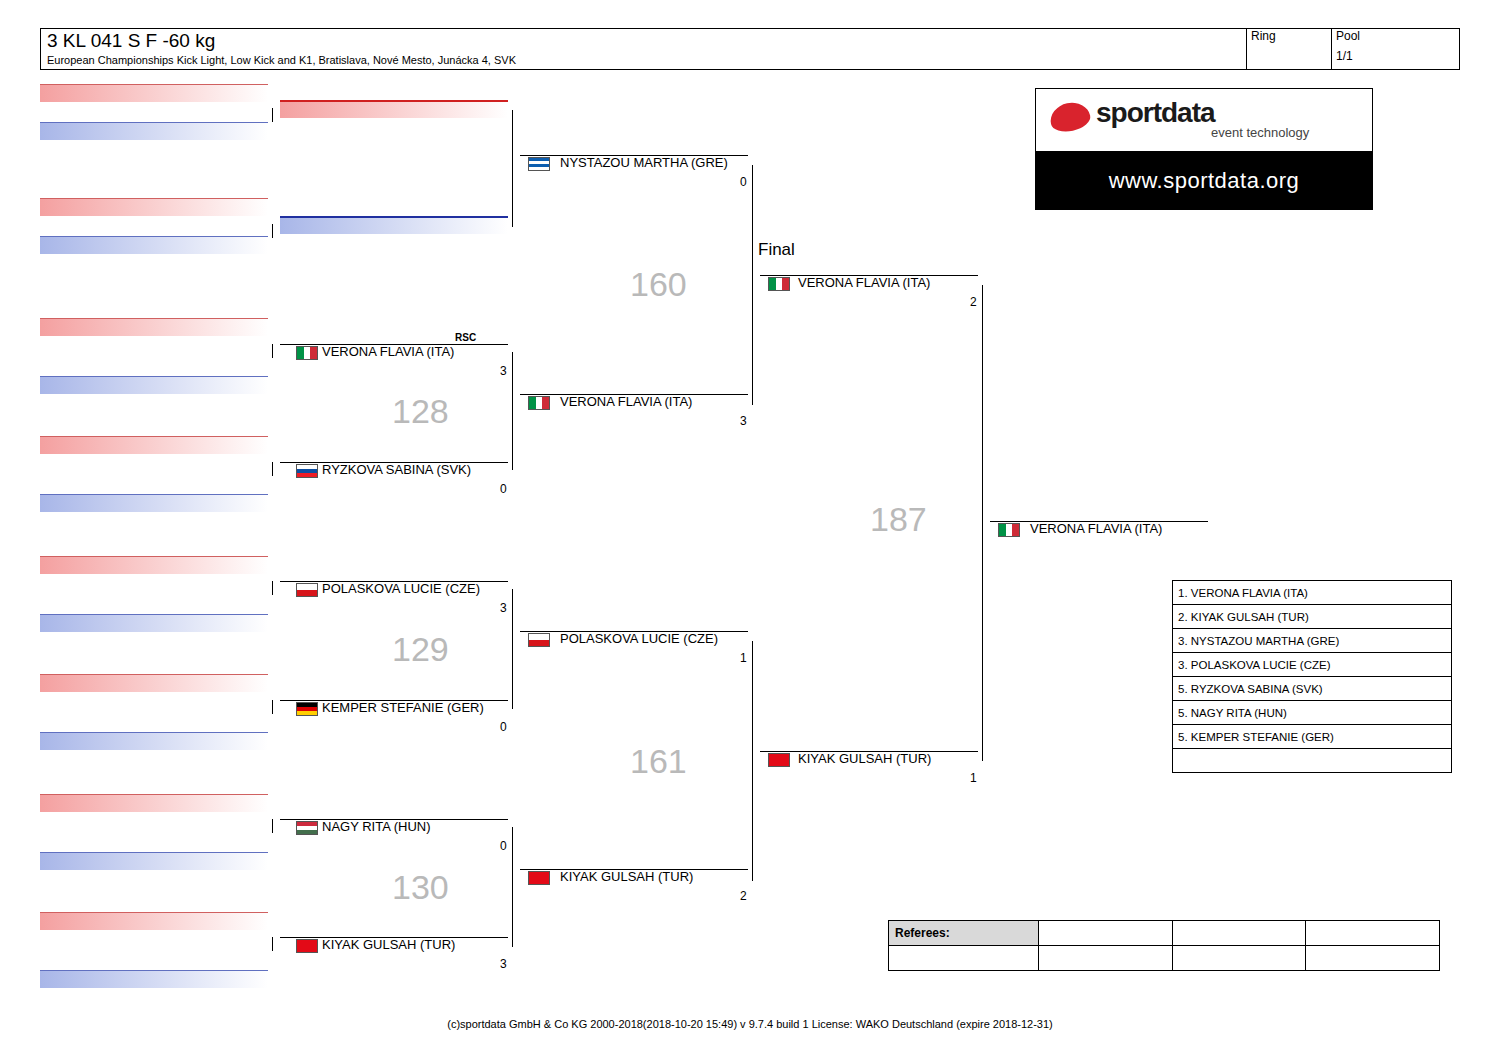3 KL 041 S F -60 kg
European Championships Kick Light, Low Kick and K1, Bratislava, Nové Mesto, Junácka 4, SVK
Ring
Pool1/1
sportdata
event technology
www.sportdata.org
RSC
VERONA FLAVIA (ITA)
3
RYZKOVA SABINA (SVK)
0
POLASKOVA LUCIE (CZE)
3
KEMPER STEFANIE (GER)
0
NAGY RITA (HUN)
0
KIYAK GULSAH (TUR)
3
128
129
130
NYSTAZOU MARTHA (GRE)
0
VERONA FLAVIA (ITA)
3
POLASKOVA LUCIE (CZE)
1
KIYAK GULSAH (TUR)
2
160
161
Final
VERONA FLAVIA (ITA)
2
KIYAK GULSAH (TUR)
1
187
VERONA FLAVIA (ITA)
| 1. VERONA FLAVIA (ITA) |
| 2. KIYAK GULSAH (TUR) |
| 3. NYSTAZOU MARTHA (GRE) |
| 3. POLASKOVA LUCIE (CZE) |
| 5. RYZKOVA SABINA (SVK) |
| 5. NAGY RITA (HUN) |
| 5. KEMPER STEFANIE (GER) |
| Referees: | | | |
(c)sportdata GmbH & Co KG 2000-2018(2018-10-20 15:49) v 9.7.4 build 1 License: WAKO Deutschland (expire 2018-12-31)